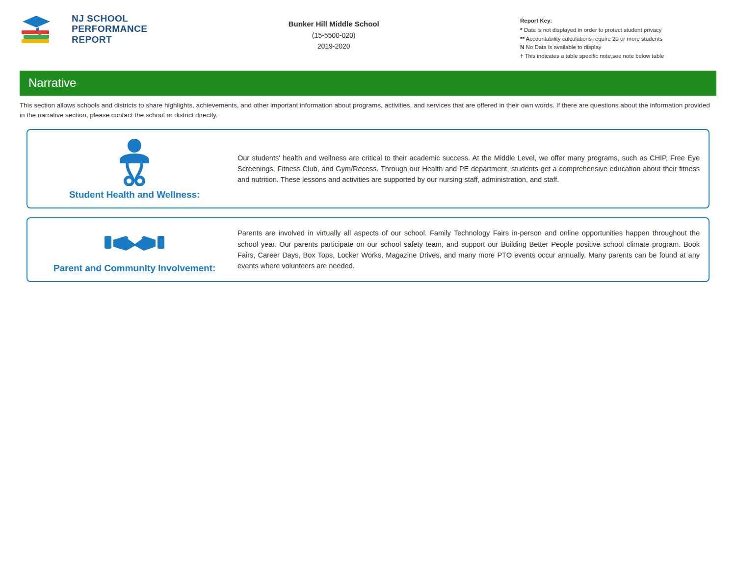NJ School
Performance
Report
Bunker Hill Middle School
(15-5500-020)
2019-2020
Report Key:
* Data is not displayed in order to protect student privacy
** Accountability calculations require 20 or more students
N No Data is available to display
† This indicates a table specific note,see note below table
Narrative
This section allows schools and districts to share highlights, achievements, and other important information about programs, activities, and services that are offered in their own words. If there are questions about the information provided in the narrative section, please contact the school or district directly.
Student Health and Wellness:
Our students' health and wellness are critical to their academic success. At the Middle Level, we offer many programs, such as CHIP, Free Eye Screenings, Fitness Club, and Gym/Recess. Through our Health and PE department, students get a comprehensive education about their fitness and nutrition. These lessons and activities are supported by our nursing staff, administration, and staff.
Parent and Community Involvement:
Parents are involved in virtually all aspects of our school. Family Technology Fairs in-person and online opportunities happen throughout the school year. Our parents participate on our school safety team, and support our Building Better People positive school climate program. Book Fairs, Career Days, Box Tops, Locker Works, Magazine Drives, and many more PTO events occur annually. Many parents can be found at any events where volunteers are needed.